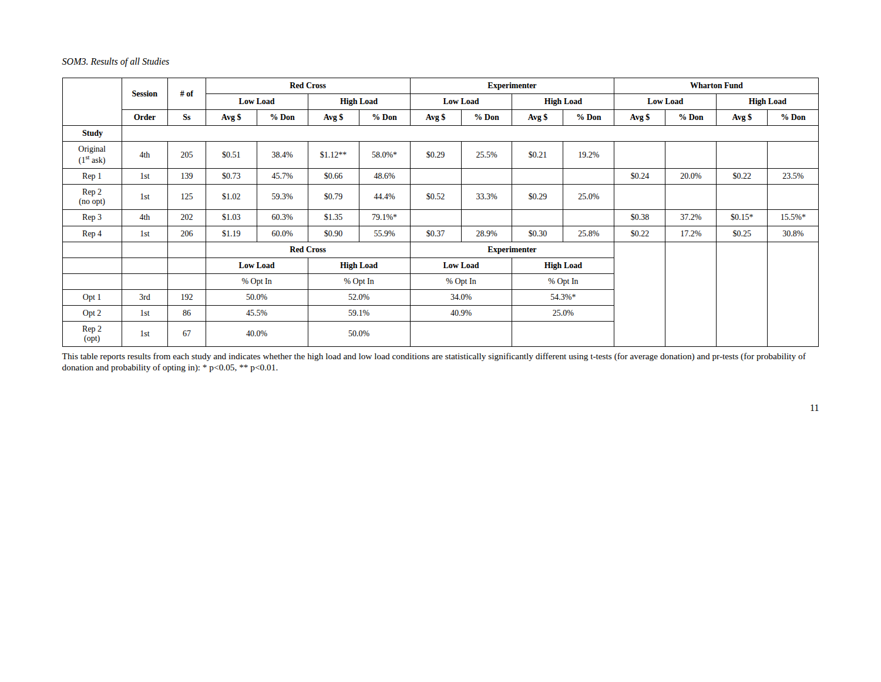SOM3. Results of all Studies
| | Session | # of | Red Cross | Experimenter | Wharton Fund |
| Low Load | High Load | Low Load | High Load | Low Load | High Load |
| Order | Ss | Avg $ | % Don | Avg $ | % Don | Avg $ | % Don | Avg $ | % Don | Avg $ | % Don | Avg $ | % Don |
| Study | | | | | | | | | | | | | | |
| Original (1 st ask) | 4th | 205 | $0.51 | 38.4% | $1.12** | 58.0%* | $0.29 | 25.5% | $0.21 | 19.2% | | | | |
| Rep 1 | 1st | 139 | $0.73 | 45.7% | $0.66 | 48.6% | | | | | $0.24 | 20.0% | $0.22 | 23.5% |
| Rep 2 (no opt) | 1st | 125 | $1.02 | 59.3% | $0.79 | 44.4% | $0.52 | 33.3% | $0.29 | 25.0% | | | | |
| Rep 3 | 4th | 202 | $1.03 | 60.3% | $1.35 | 79.1%* | | | | | $0.38 | 37.2% | $0.15* | 15.5%* |
| Rep 4 | 1st | 206 | $1.19 | 60.0% | $0.90 | 55.9% | $0.37 | 28.9% | $0.30 | 25.8% | $0.22 | 17.2% | $0.25 | 30.8% |
| | | | Red Cross | Experimenter | | | | |
| | | | Low Load | High Load | Low Load | High Load | | | | |
| | | | % Opt In | % Opt In | % Opt In | % Opt In | | | | |
| Opt 1 | 3rd | 192 | 50.0% | 52.0% | 34.0% | 54.3%* | | | | |
| Opt 2 | 1st | 86 | 45.5% | 59.1% | 40.9% | 25.0% | | | | |
| Rep 2 (opt) | 1st | 67 | 40.0% | 50.0% | | | | | | |
This table reports results from each study and indicates whether the high load and low load conditions are statistically significantly different using t-tests (for average donation) and pr-tests (for probability of donation and probability of opting in): * p<0.05, ** p<0.01.
11